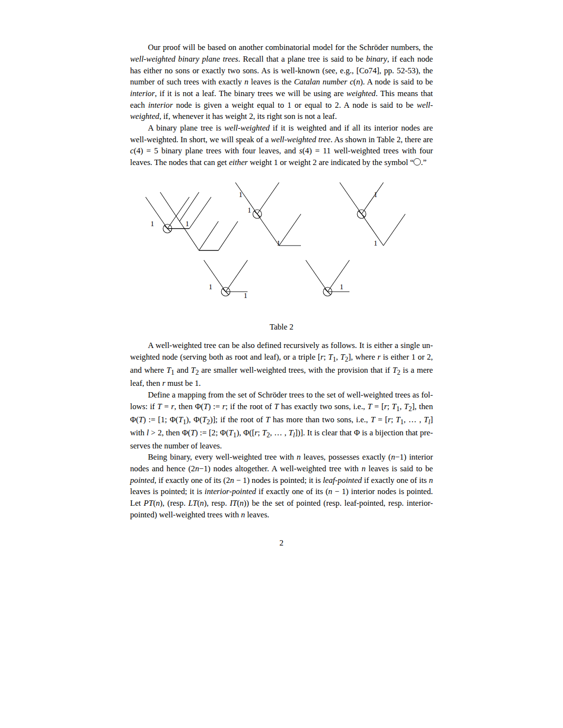Our proof will be based on another combinatorial model for the Schröder numbers, the well-weighted binary plane trees. Recall that a plane tree is said to be binary, if each node has either no sons or exactly two sons. As is well-known (see, e.g., [Co74], pp. 52-53), the number of such trees with exactly n leaves is the Catalan number c(n). A node is said to be interior, if it is not a leaf. The binary trees we will be using are weighted. This means that each interior node is given a weight equal to 1 or equal to 2. A node is said to be well-weighted, if, whenever it has weight 2, its right son is not a leaf.
A binary plane tree is well-weighted if it is weighted and if all its interior nodes are well-weighted. In short, we will speak of a well-weighted tree. As shown in Table 2, there are c(4) = 5 binary plane trees with four leaves, and s(4) = 11 well-weighted trees with four leaves. The nodes that can get either weight 1 or weight 2 are indicated by the symbol “ .”
1 1 1 1 1 1 1 1 1 1
Table 2
A well-weighted tree can be also defined recursively as follows. It is either a single unweighted node (serving both as root and leaf), or a triple [r; T1, T2], where r is either 1 or 2, and where T1 and T2 are smaller well-weighted trees, with the provision that if T2 is a mere leaf, then r must be 1.
Define a mapping from the set of Schröder trees to the set of well-weighted trees as follows: if T = r, then Φ(T) := r; if the root of T has exactly two sons, i.e., T = [r; T1, T2], then Φ(T) := [1; Φ(T1), Φ(T2)]; if the root of T has more than two sons, i.e., T = [r; T1, … , Tl] with l > 2, then Φ(T) := [2; Φ(T1), Φ([r; T2, … , Tl])]. It is clear that Φ is a bijection that preserves the number of leaves.
Being binary, every well-weighted tree with n leaves, possesses exactly (n−1) interior nodes and hence (2n−1) nodes altogether. A well-weighted tree with n leaves is said to be pointed, if exactly one of its (2n − 1) nodes is pointed; it is leaf-pointed if exactly one of its n leaves is pointed; it is interior-pointed if exactly one of its (n − 1) interior nodes is pointed. Let PT(n), (resp. LT(n), resp. IT(n)) be the set of pointed (resp. leaf-pointed, resp. interior-pointed) well-weighted trees with n leaves.
2